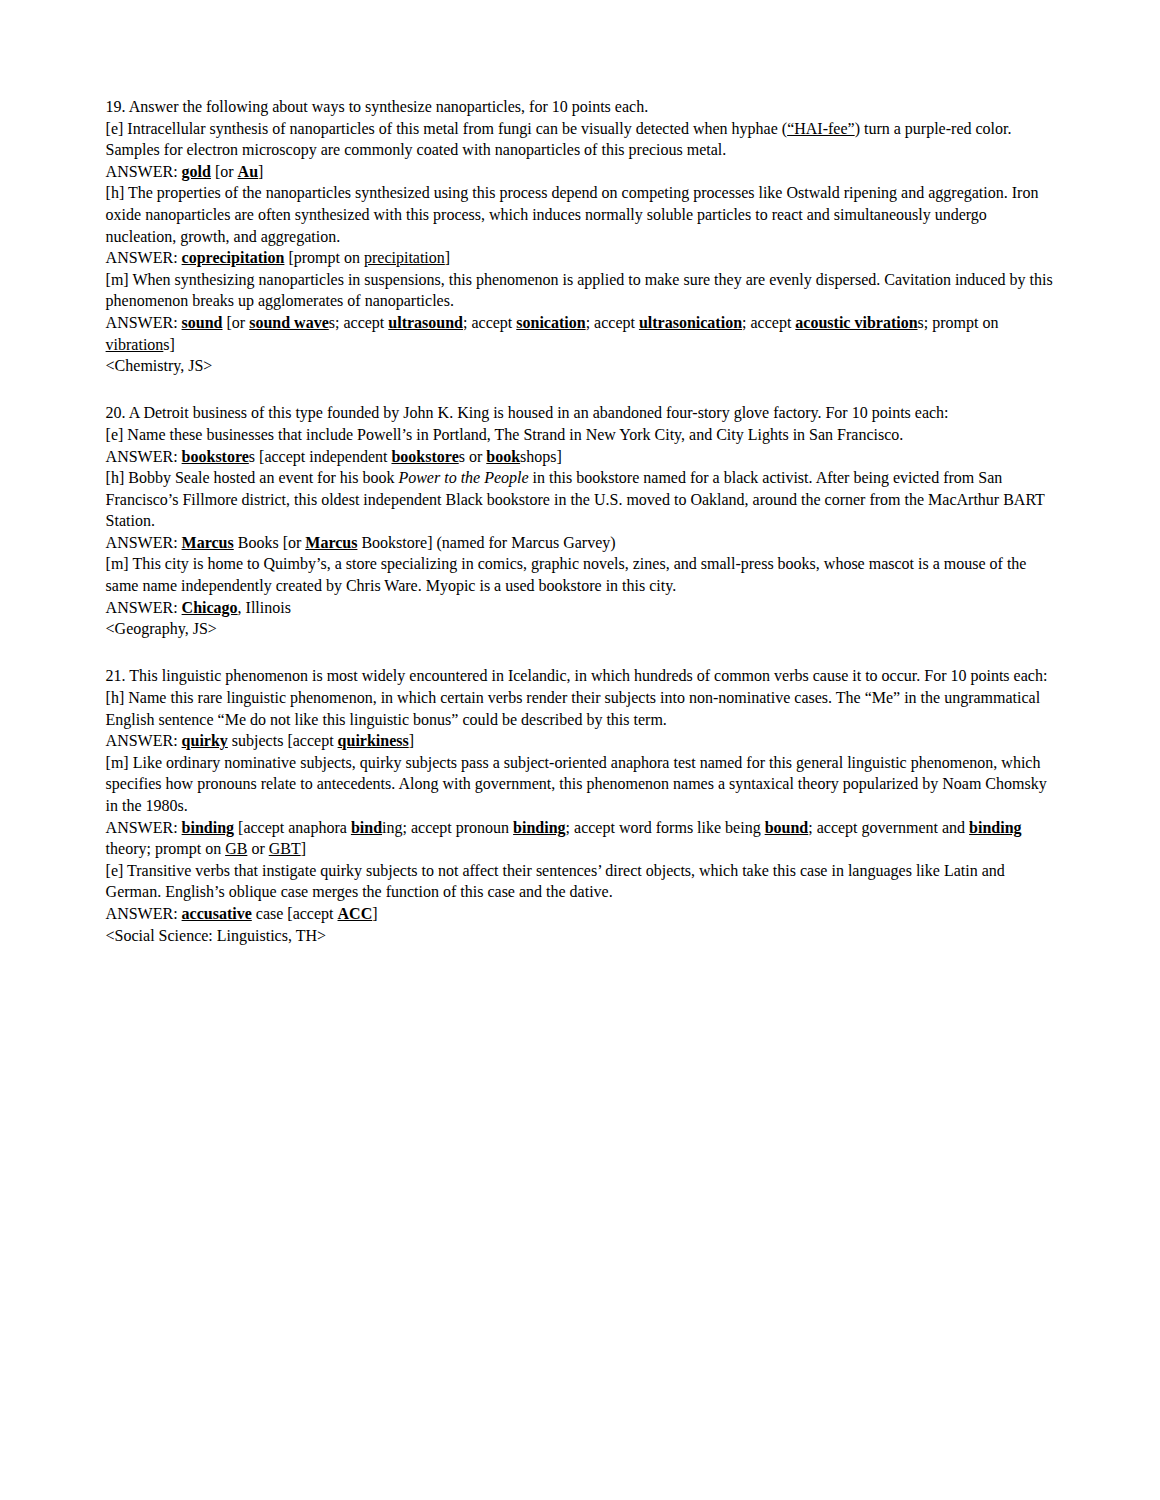19. Answer the following about ways to synthesize nanoparticles, for 10 points each.
[e] Intracellular synthesis of nanoparticles of this metal from fungi can be visually detected when hyphae (“HAI-fee”) turn a purple-red color. Samples for electron microscopy are commonly coated with nanoparticles of this precious metal.
ANSWER: gold [or Au]
[h] The properties of the nanoparticles synthesized using this process depend on competing processes like Ostwald ripening and aggregation. Iron oxide nanoparticles are often synthesized with this process, which induces normally soluble particles to react and simultaneously undergo nucleation, growth, and aggregation.
ANSWER: coprecipitation [prompt on precipitation]
[m] When synthesizing nanoparticles in suspensions, this phenomenon is applied to make sure they are evenly dispersed. Cavitation induced by this phenomenon breaks up agglomerates of nanoparticles.
ANSWER: sound [or sound waves; accept ultrasound; accept sonication; accept ultrasonication; accept acoustic vibrations; prompt on vibrations]
<Chemistry, JS>
20. A Detroit business of this type founded by John K. King is housed in an abandoned four-story glove factory. For 10 points each:
[e] Name these businesses that include Powell’s in Portland, The Strand in New York City, and City Lights in San Francisco.
ANSWER: bookstores [accept independent bookstores or bookshops]
[h] Bobby Seale hosted an event for his book Power to the People in this bookstore named for a black activist. After being evicted from San Francisco’s Fillmore district, this oldest independent Black bookstore in the U.S. moved to Oakland, around the corner from the MacArthur BART Station.
ANSWER: Marcus Books [or Marcus Bookstore] (named for Marcus Garvey)
[m] This city is home to Quimby’s, a store specializing in comics, graphic novels, zines, and small-press books, whose mascot is a mouse of the same name independently created by Chris Ware. Myopic is a used bookstore in this city.
ANSWER: Chicago, Illinois
<Geography, JS>
21. This linguistic phenomenon is most widely encountered in Icelandic, in which hundreds of common verbs cause it to occur. For 10 points each:
[h] Name this rare linguistic phenomenon, in which certain verbs render their subjects into non-nominative cases. The “Me” in the ungrammatical English sentence “Me do not like this linguistic bonus” could be described by this term.
ANSWER: quirky subjects [accept quirkiness]
[m] Like ordinary nominative subjects, quirky subjects pass a subject-oriented anaphora test named for this general linguistic phenomenon, which specifies how pronouns relate to antecedents. Along with government, this phenomenon names a syntaxical theory popularized by Noam Chomsky in the 1980s.
ANSWER: binding [accept anaphora binding; accept pronoun binding; accept word forms like being bound; accept government and binding theory; prompt on GB or GBT]
[e] Transitive verbs that instigate quirky subjects to not affect their sentences’ direct objects, which take this case in languages like Latin and German. English’s oblique case merges the function of this case and the dative.
ANSWER: accusative case [accept ACC]
<Social Science: Linguistics, TH>